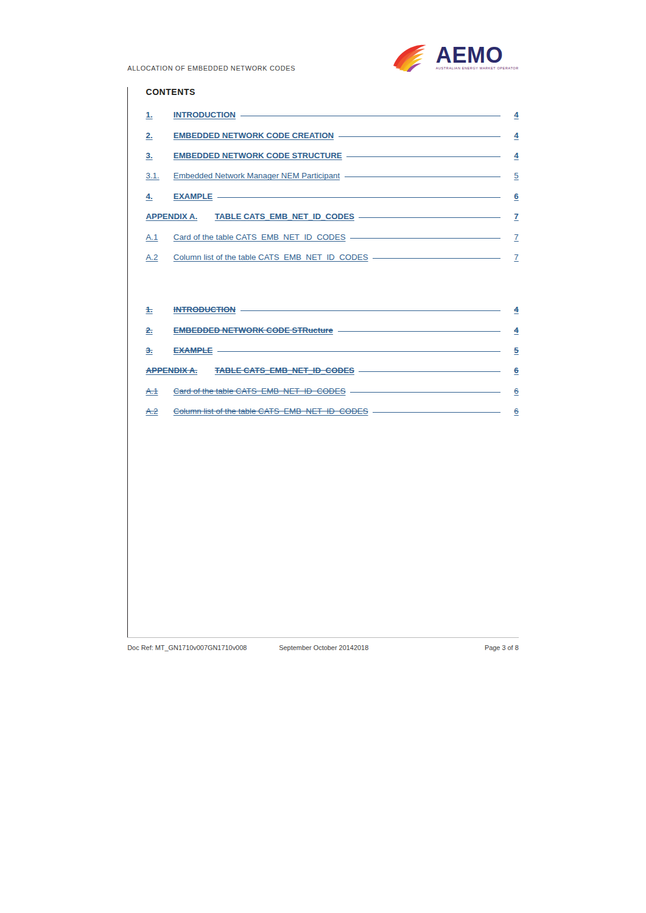Allocation of Embedded Network Codes
AEMO
Australian Energy Market Operator
CONTENTS
1. INTRODUCTION 4
2. EMBEDDED NETWORK CODE CREATION 4
3. EMBEDDED NETWORK CODE STRUCTURE 4
3.1. Embedded Network Manager NEM Participant 5
4. EXAMPLE 6
APPENDIX A. TABLE CATS_EMB_NET_ID_CODES 7
A.1 Card of the table CATS_EMB_NET_ID_CODES 7
A.2 Column list of the table CATS_EMB_NET_ID_CODES 7
1. INTRODUCTION 4
2. EMBEDDED NETWORK CODE STRucture 4
3. EXAMPLE 5
APPENDIX A. TABLE CATS_EMB_NET_ID_CODES 6
A.1 Card of the table CATS_EMB_NET_ID_CODES 6
A.2 Column list of the table CATS_EMB_NET_ID_CODES 6
Doc Ref: MT_GN1710v007GN1710v008
September October 20142018
Page 3 of 8